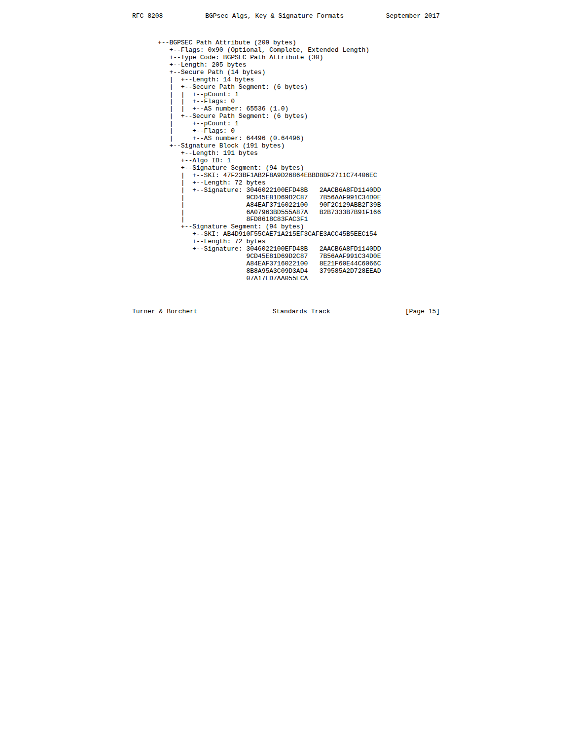RFC 8208 BGPsec Algs, Key & Signature Formats September 2017
+--BGPSEC Path Attribute (209 bytes)
   +--Flags: 0x90 (Optional, Complete, Extended Length)
   +--Type Code: BGPSEC Path Attribute (30)
   +--Length: 205 bytes
   +--Secure Path (14 bytes)
   |  +--Length: 14 bytes
   |  +--Secure Path Segment: (6 bytes)
   |  |  +--pCount: 1
   |  |  +--Flags: 0
   |  |  +--AS number: 65536 (1.0)
   |  +--Secure Path Segment: (6 bytes)
   |     +--pCount: 1
   |     +--Flags: 0
   |     +--AS number: 64496 (0.64496)
   +--Signature Block (191 bytes)
      +--Length: 191 bytes
      +--Algo ID: 1
      +--Signature Segment: (94 bytes)
      |  +--SKI: 47F23BF1AB2F8A9D26864EBBD8DF2711C74406EC
      |  +--Length: 72 bytes
      |  +--Signature: 3046022100EFD48B   2AACB6A8FD1140DD
      |                9CD45E81D69D2C87   7B56AAF991C34D0E
      |                A84EAF3716022100   90F2C129ABB2F39B
      |                6A07963BD555A87A   B2B7333B7B91F166
      |                8FD8618C83FAC3F1
      +--Signature Segment: (94 bytes)
         +--SKI: AB4D910F55CAE71A215EF3CAFE3ACC45B5EEC154
         +--Length: 72 bytes
         +--Signature: 3046022100EFD48B   2AACB6A8FD1140DD
                       9CD45E81D69D2C87   7B56AAF991C34D0E
                       A84EAF3716022100   8E21F60E44C6066C
                       8B8A95A3C09D3AD4   379585A2D728EEAD
                       07A17ED7AA055ECA
Turner & Borchert Standards Track [Page 15]